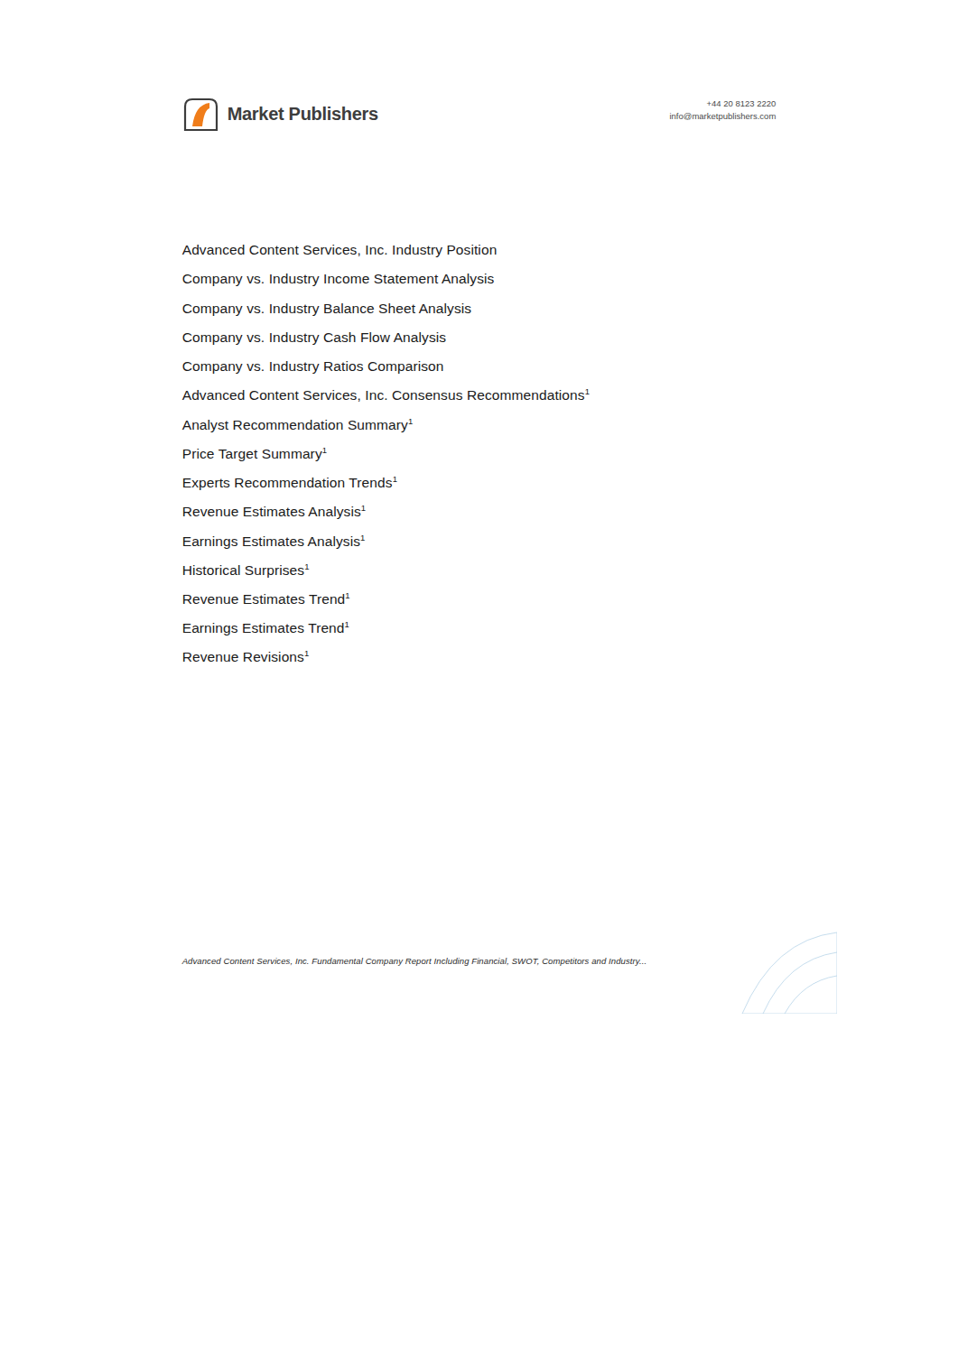Market Publishers
+44 20 8123 2220
info@marketpublishers.com
Advanced Content Services, Inc. Industry Position
Company vs. Industry Income Statement Analysis
Company vs. Industry Balance Sheet Analysis
Company vs. Industry Cash Flow Analysis
Company vs. Industry Ratios Comparison
Advanced Content Services, Inc. Consensus Recommendations1
Analyst Recommendation Summary1
Price Target Summary1
Experts Recommendation Trends1
Revenue Estimates Analysis1
Earnings Estimates Analysis1
Historical Surprises1
Revenue Estimates Trend1
Earnings Estimates Trend1
Revenue Revisions1
Advanced Content Services, Inc. Fundamental Company Report Including Financial, SWOT, Competitors and Industry...